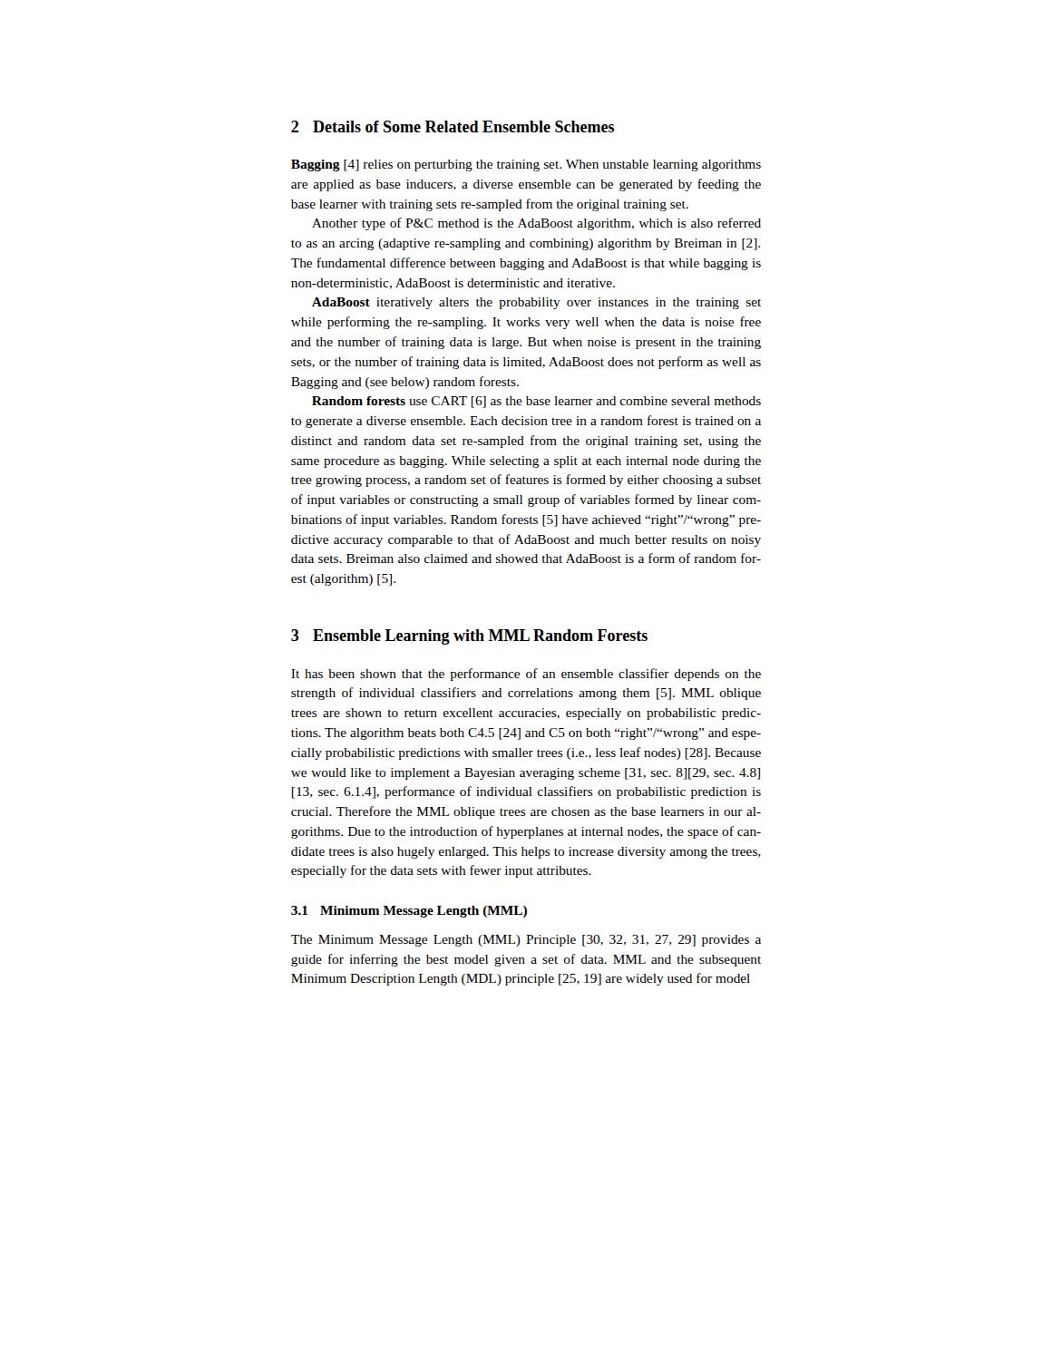2 Details of Some Related Ensemble Schemes
Bagging [4] relies on perturbing the training set. When unstable learning algorithms are applied as base inducers, a diverse ensemble can be generated by feeding the base learner with training sets re-sampled from the original training set.
Another type of P&C method is the AdaBoost algorithm, which is also referred to as an arcing (adaptive re-sampling and combining) algorithm by Breiman in [2]. The fundamental difference between bagging and AdaBoost is that while bagging is non-deterministic, AdaBoost is deterministic and iterative.
AdaBoost iteratively alters the probability over instances in the training set while performing the re-sampling. It works very well when the data is noise free and the number of training data is large. But when noise is present in the training sets, or the number of training data is limited, AdaBoost does not perform as well as Bagging and (see below) random forests.
Random forests use CART [6] as the base learner and combine several methods to generate a diverse ensemble. Each decision tree in a random forest is trained on a distinct and random data set re-sampled from the original training set, using the same procedure as bagging. While selecting a split at each internal node during the tree growing process, a random set of features is formed by either choosing a subset of input variables or constructing a small group of variables formed by linear combinations of input variables. Random forests [5] have achieved “right”/“wrong” predictive accuracy comparable to that of AdaBoost and much better results on noisy data sets. Breiman also claimed and showed that AdaBoost is a form of random forest (algorithm) [5].
3 Ensemble Learning with MML Random Forests
It has been shown that the performance of an ensemble classifier depends on the strength of individual classifiers and correlations among them [5]. MML oblique trees are shown to return excellent accuracies, especially on probabilistic predictions. The algorithm beats both C4.5 [24] and C5 on both “right”/“wrong” and especially probabilistic predictions with smaller trees (i.e., less leaf nodes) [28]. Because we would like to implement a Bayesian averaging scheme [31, sec. 8][29, sec. 4.8][13, sec. 6.1.4], performance of individual classifiers on probabilistic prediction is crucial. Therefore the MML oblique trees are chosen as the base learners in our algorithms. Due to the introduction of hyperplanes at internal nodes, the space of candidate trees is also hugely enlarged. This helps to increase diversity among the trees, especially for the data sets with fewer input attributes.
3.1 Minimum Message Length (MML)
The Minimum Message Length (MML) Principle [30, 32, 31, 27, 29] provides a guide for inferring the best model given a set of data. MML and the subsequent Minimum Description Length (MDL) principle [25, 19] are widely used for model